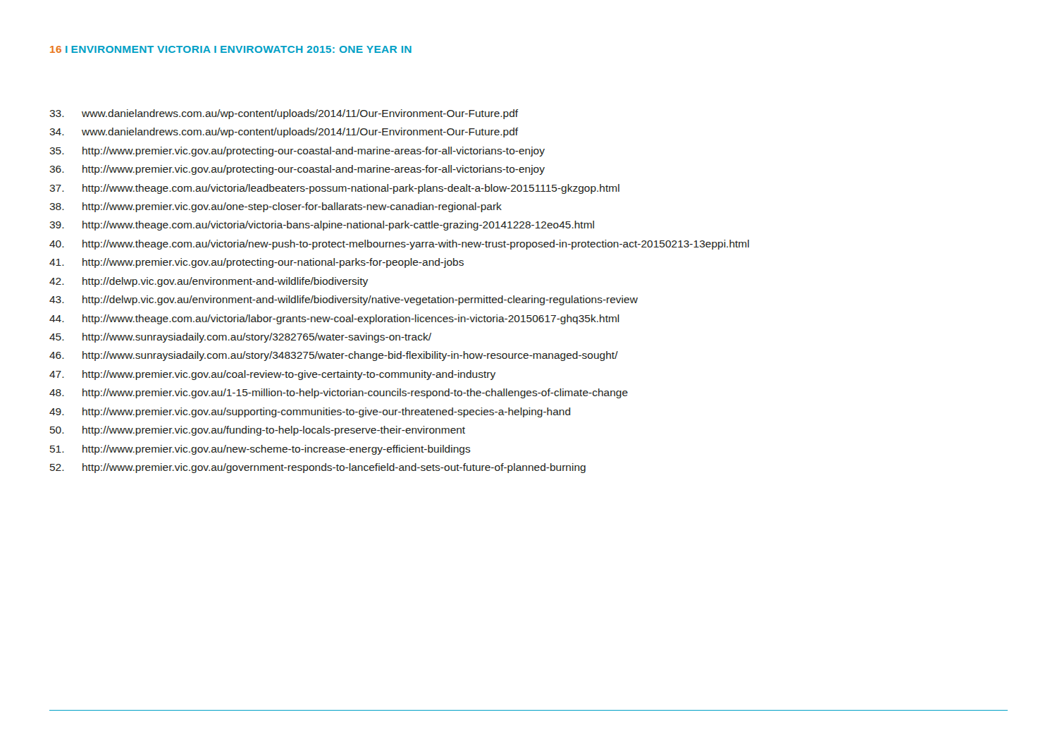16 IENVIRONMENT VICTORIA IENVIROWATCH 2015: ONE YEAR IN
33. www.danielandrews.com.au/wp-content/uploads/2014/11/Our-Environment-Our-Future.pdf
34. www.danielandrews.com.au/wp-content/uploads/2014/11/Our-Environment-Our-Future.pdf
35. http://www.premier.vic.gov.au/protecting-our-coastal-and-marine-areas-for-all-victorians-to-enjoy
36. http://www.premier.vic.gov.au/protecting-our-coastal-and-marine-areas-for-all-victorians-to-enjoy
37. http://www.theage.com.au/victoria/leadbeaters-possum-national-park-plans-dealt-a-blow-20151115-gkzgop.html
38. http://www.premier.vic.gov.au/one-step-closer-for-ballarats-new-canadian-regional-park
39. http://www.theage.com.au/victoria/victoria-bans-alpine-national-park-cattle-grazing-20141228-12eo45.html
40. http://www.theage.com.au/victoria/new-push-to-protect-melbournes-yarra-with-new-trust-proposed-in-protection-act-20150213-13eppi.html
41. http://www.premier.vic.gov.au/protecting-our-national-parks-for-people-and-jobs
42. http://delwp.vic.gov.au/environment-and-wildlife/biodiversity
43. http://delwp.vic.gov.au/environment-and-wildlife/biodiversity/native-vegetation-permitted-clearing-regulations-review
44. http://www.theage.com.au/victoria/labor-grants-new-coal-exploration-licences-in-victoria-20150617-ghq35k.html
45. http://www.sunraysiadaily.com.au/story/3282765/water-savings-on-track/
46. http://www.sunraysiadaily.com.au/story/3483275/water-change-bid-flexibility-in-how-resource-managed-sought/
47. http://www.premier.vic.gov.au/coal-review-to-give-certainty-to-community-and-industry
48. http://www.premier.vic.gov.au/1-15-million-to-help-victorian-councils-respond-to-the-challenges-of-climate-change
49. http://www.premier.vic.gov.au/supporting-communities-to-give-our-threatened-species-a-helping-hand
50. http://www.premier.vic.gov.au/funding-to-help-locals-preserve-their-environment
51. http://www.premier.vic.gov.au/new-scheme-to-increase-energy-efficient-buildings
52. http://www.premier.vic.gov.au/government-responds-to-lancefield-and-sets-out-future-of-planned-burning